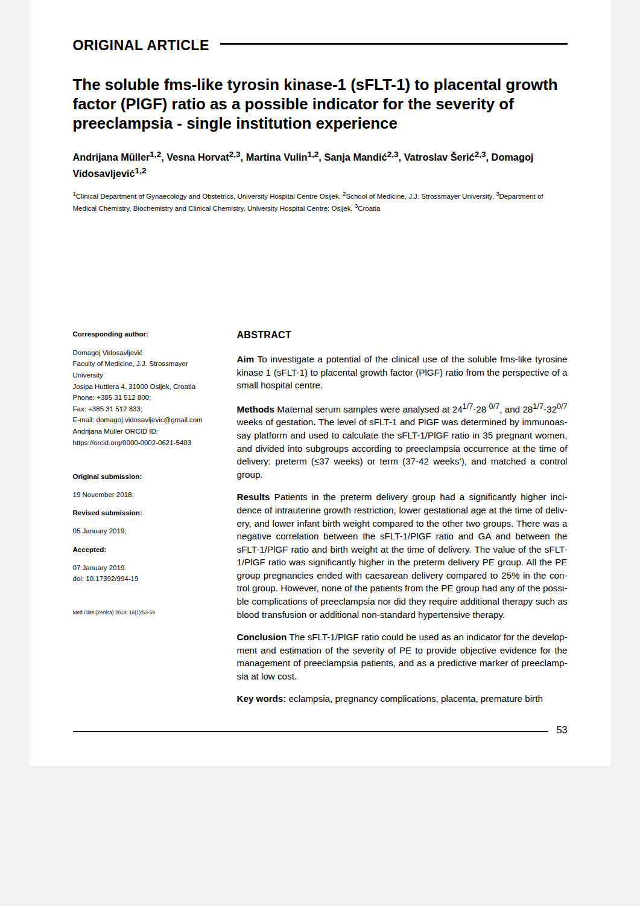ORIGINAL ARTICLE
The soluble fms-like tyrosin kinase-1 (sFLT-1) to placental growth factor (PlGF) ratio as a possible indicator for the severity of preeclampsia - single institution experience
Andrijana Müller1,2, Vesna Horvat2,3, Martina Vulin1,2, Sanja Mandić2,3, Vatroslav Šerić2,3, Domagoj Vidosavljević1,2
1Clinical Department of Gynaecology and Obstetrics, University Hospital Centre Osijek, 2School of Medicine, J.J. Strossmayer University, 3Department of Medical Chemistry, Biochemistry and Clinical Chemistry, University Hospital Centre; Osijek, 3Croatia
Corresponding author:
Domagoj Vidosavljević
Faculty of Medicine, J.J. Strossmayer University
Josipa Huttlera 4, 31000 Osijek, Croatia
Phone: +385 31 512 800;
Fax: +385 31 512 833;
E-mail: domagoj.vidosavljevic@gmail.com
Andrijana Müller ORCID ID: https://orcid.org/0000-0002-0621-5403
Original submission:
19 November 2018;
Revised submission:
05 January 2019;
Accepted:
07 January 2019.
doi: 10.17392/994-19
Med Glas (Zenica) 2019; 16(1):53-59
ABSTRACT
Aim To investigate a potential of the clinical use of the soluble fms-like tyrosine kinase 1 (sFLT-1) to placental growth factor (PlGF) ratio from the perspective of a small hospital centre.
Methods Maternal serum samples were analysed at 241/7-28 0/7, and 281/7-320/7 weeks of gestation. The level of sFLT-1 and PlGF was determined by immunoassay platform and used to calculate the sFLT-1/PlGF ratio in 35 pregnant women, and divided into subgroups according to preeclampsia occurrence at the time of delivery: preterm (≤37 weeks) or term (37-42 weeks’), and matched a control group.
Results Patients in the preterm delivery group had a significantly higher incidence of intrauterine growth restriction, lower gestational age at the time of delivery, and lower infant birth weight compared to the other two groups. There was a negative correlation between the sFLT-1/PlGF ratio and GA and between the sFLT-1/PlGF ratio and birth weight at the time of delivery. The value of the sFLT-1/PlGF ratio was significantly higher in the preterm delivery PE group. All the PE group pregnancies ended with caesarean delivery compared to 25% in the control group. However, none of the patients from the PE group had any of the possible complications of preeclampsia nor did they require additional therapy such as blood transfusion or additional non-standard hypertensive therapy.
Conclusion The sFLT-1/PlGF ratio could be used as an indicator for the development and estimation of the severity of PE to provide objective evidence for the management of preeclampsia patients, and as a predictive marker of preeclampsia at low cost.
Key words: eclampsia, pregnancy complications, placenta, premature birth
53